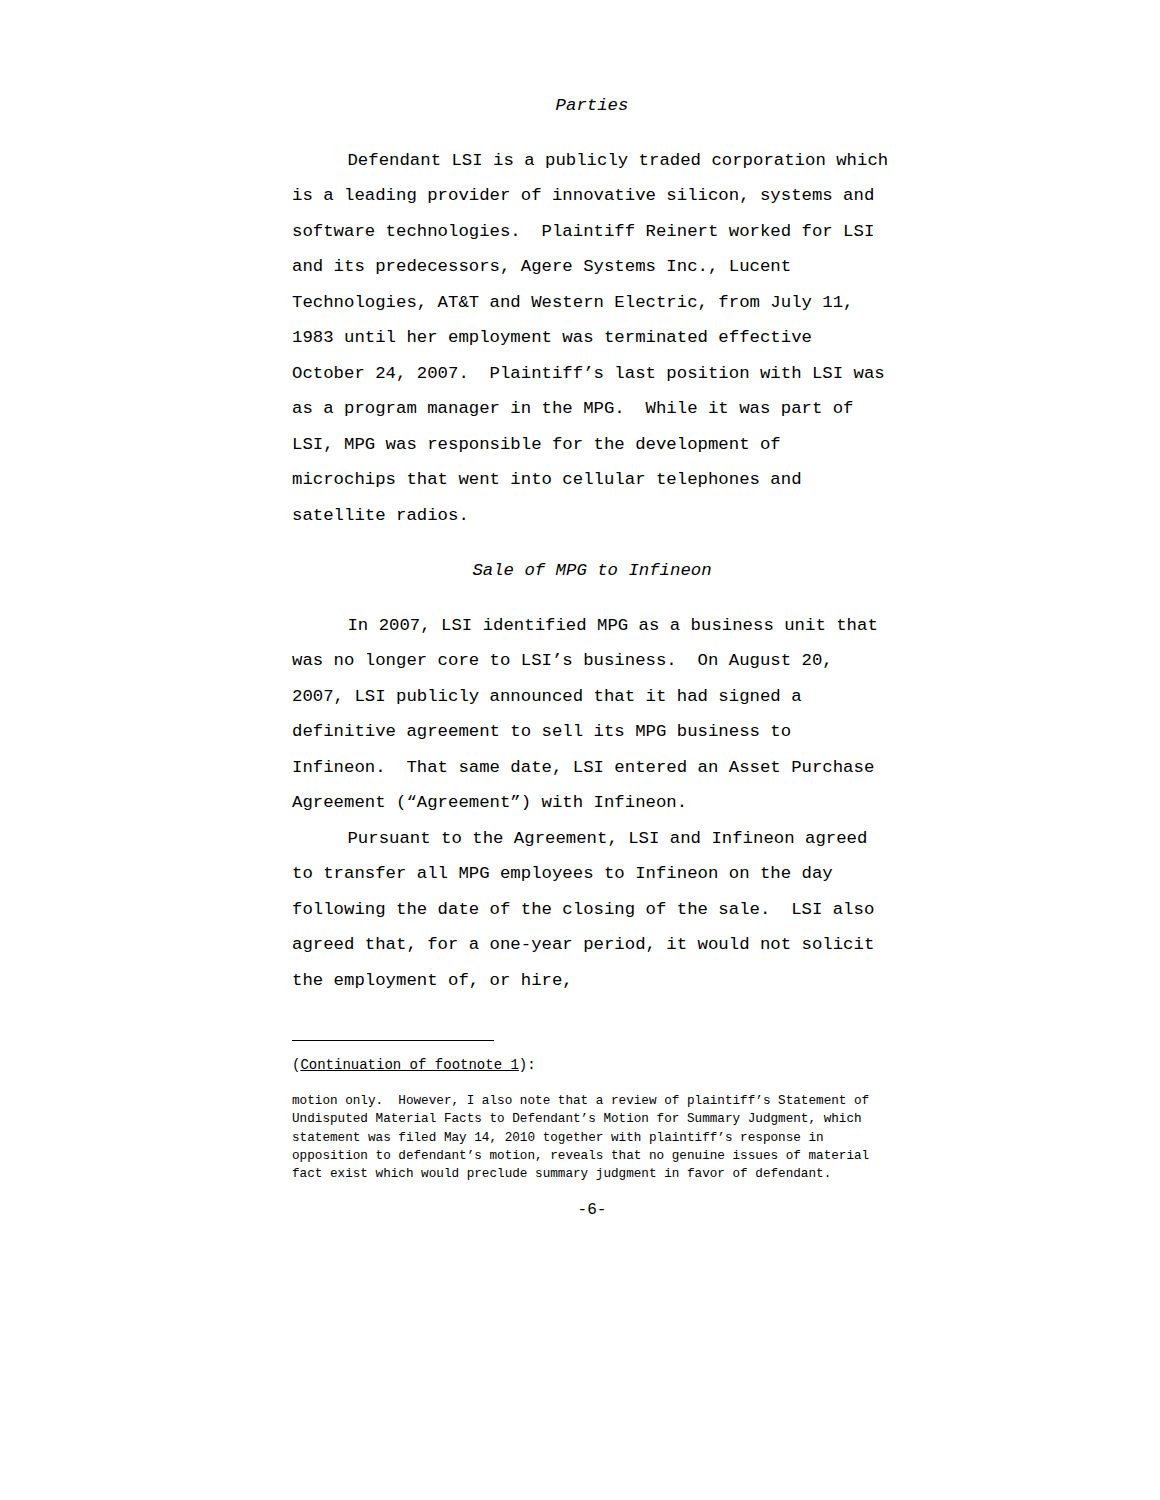Parties
Defendant LSI is a publicly traded corporation which is a leading provider of innovative silicon, systems and software technologies. Plaintiff Reinert worked for LSI and its predecessors, Agere Systems Inc., Lucent Technologies, AT&T and Western Electric, from July 11, 1983 until her employment was terminated effective October 24, 2007. Plaintiff’s last position with LSI was as a program manager in the MPG. While it was part of LSI, MPG was responsible for the development of microchips that went into cellular telephones and satellite radios.
Sale of MPG to Infineon
In 2007, LSI identified MPG as a business unit that was no longer core to LSI’s business. On August 20, 2007, LSI publicly announced that it had signed a definitive agreement to sell its MPG business to Infineon. That same date, LSI entered an Asset Purchase Agreement (“Agreement”) with Infineon.
Pursuant to the Agreement, LSI and Infineon agreed to transfer all MPG employees to Infineon on the day following the date of the closing of the sale. LSI also agreed that, for a one-year period, it would not solicit the employment of, or hire,
(Continuation of footnote 1):
motion only. However, I also note that a review of plaintiff’s Statement of Undisputed Material Facts to Defendant’s Motion for Summary Judgment, which statement was filed May 14, 2010 together with plaintiff’s response in opposition to defendant’s motion, reveals that no genuine issues of material fact exist which would preclude summary judgment in favor of defendant.
-6-